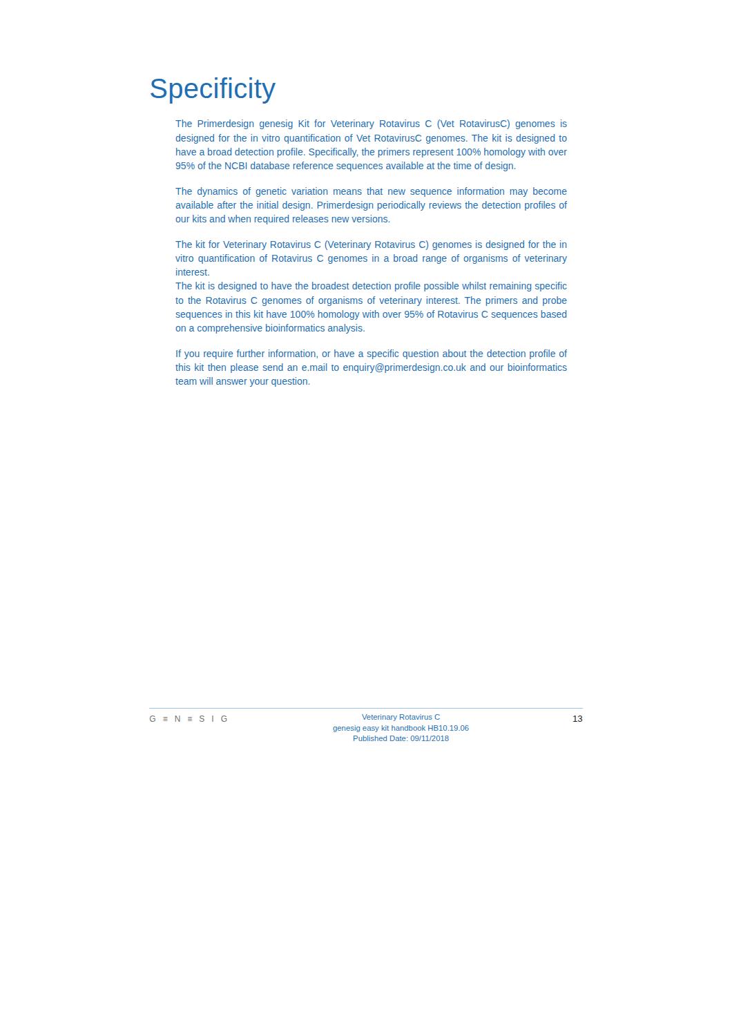Specificity
The Primerdesign genesig Kit for Veterinary Rotavirus C (Vet RotavirusC) genomes is designed for the in vitro quantification of Vet RotavirusC genomes. The kit is designed to have a broad detection profile. Specifically, the primers represent 100% homology with over 95% of the NCBI database reference sequences available at the time of design.
The dynamics of genetic variation means that new sequence information may become available after the initial design. Primerdesign periodically reviews the detection profiles of our kits and when required releases new versions.
The kit for Veterinary Rotavirus C (Veterinary Rotavirus C) genomes is designed for the in vitro quantification of Rotavirus C genomes in a broad range of organisms of veterinary interest.
The kit is designed to have the broadest detection profile possible whilst remaining specific to the Rotavirus C genomes of organisms of veterinary interest. The primers and probe sequences in this kit have 100% homology with over 95% of Rotavirus C sequences based on a comprehensive bioinformatics analysis.
If you require further information, or have a specific question about the detection profile of this kit then please send an e.mail to enquiry@primerdesign.co.uk and our bioinformatics team will answer your question.
G ≡ N ≡ S I G
Veterinary Rotavirus C
genesig easy kit handbook HB10.19.06
Published Date: 09/11/2018
13